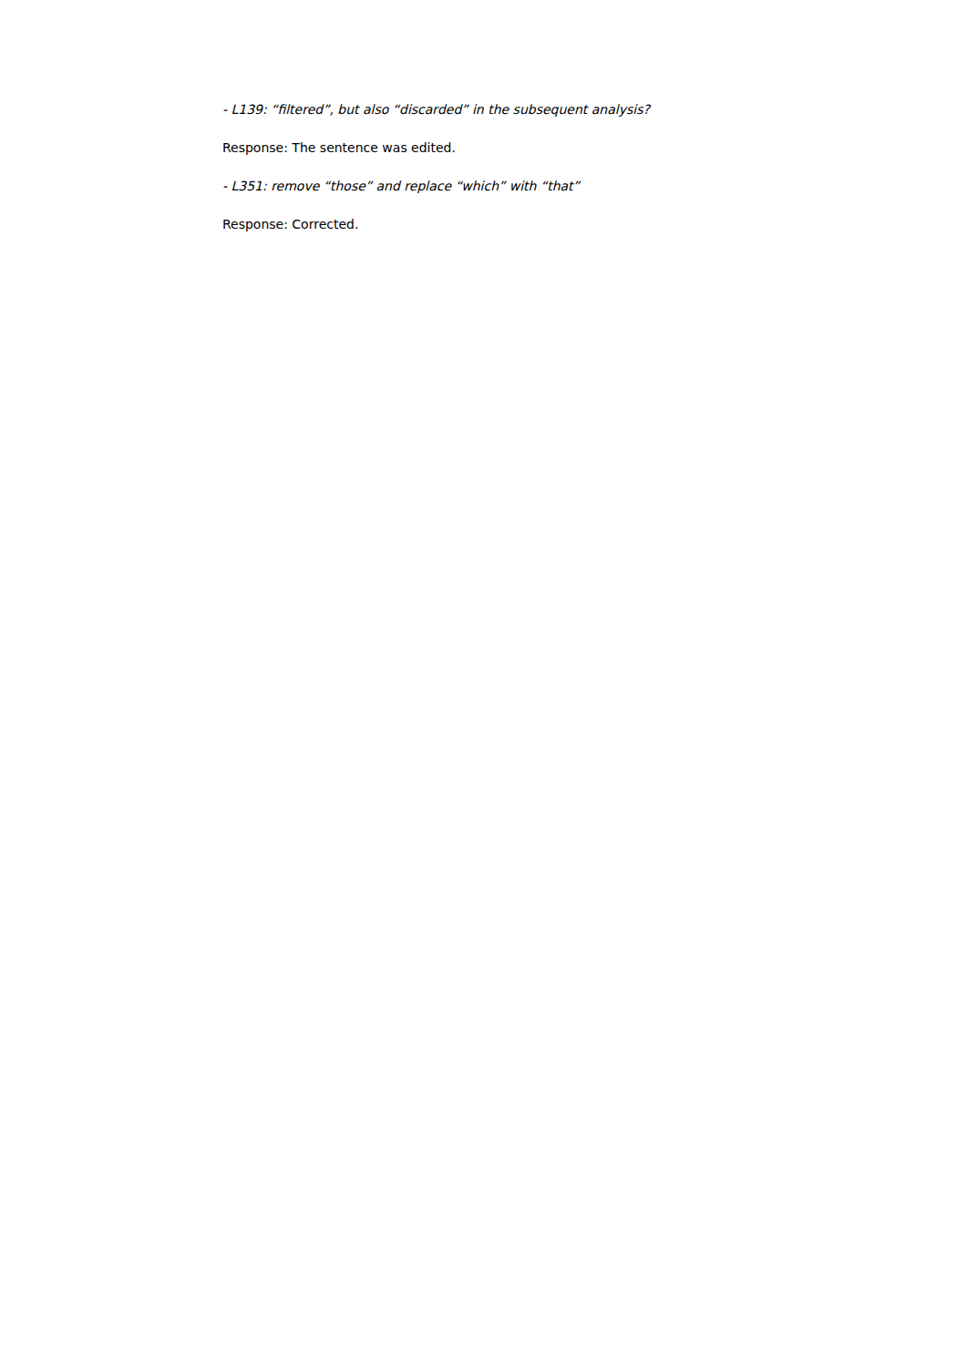- L139: “filtered”, but also “discarded” in the subsequent analysis?
Response: The sentence was edited.
- L351: remove “those” and replace “which” with “that”
Response: Corrected.